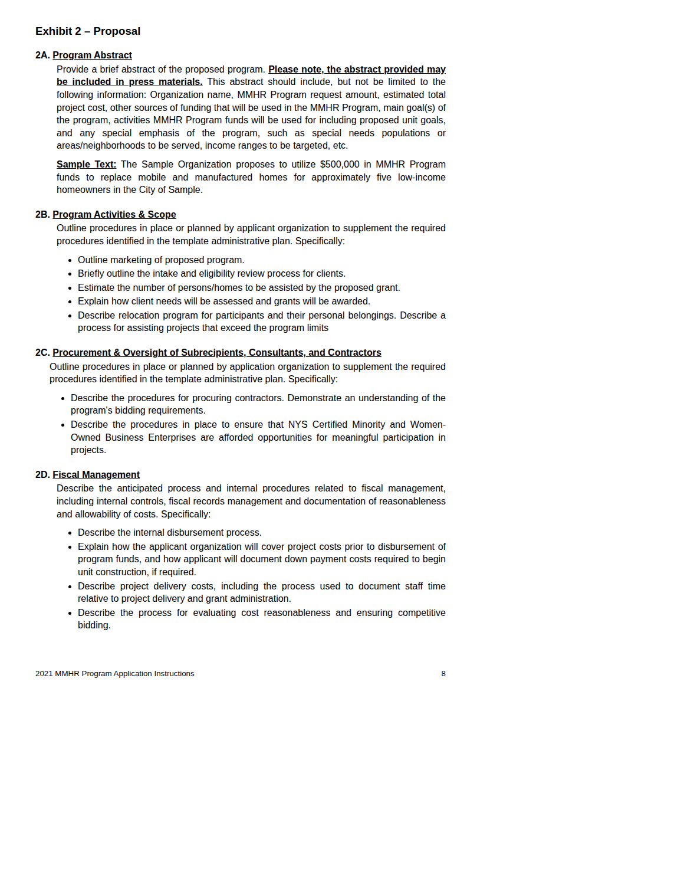Exhibit 2 – Proposal
2A. Program Abstract
Provide a brief abstract of the proposed program. Please note, the abstract provided may be included in press materials. This abstract should include, but not be limited to the following information: Organization name, MMHR Program request amount, estimated total project cost, other sources of funding that will be used in the MMHR Program, main goal(s) of the program, activities MMHR Program funds will be used for including proposed unit goals, and any special emphasis of the program, such as special needs populations or areas/neighborhoods to be served, income ranges to be targeted, etc.
Sample Text: The Sample Organization proposes to utilize $500,000 in MMHR Program funds to replace mobile and manufactured homes for approximately five low-income homeowners in the City of Sample.
2B. Program Activities & Scope
Outline procedures in place or planned by applicant organization to supplement the required procedures identified in the template administrative plan. Specifically:
Outline marketing of proposed program.
Briefly outline the intake and eligibility review process for clients.
Estimate the number of persons/homes to be assisted by the proposed grant.
Explain how client needs will be assessed and grants will be awarded.
Describe relocation program for participants and their personal belongings. Describe a process for assisting projects that exceed the program limits
2C. Procurement & Oversight of Subrecipients, Consultants, and Contractors
Outline procedures in place or planned by application organization to supplement the required procedures identified in the template administrative plan. Specifically:
Describe the procedures for procuring contractors. Demonstrate an understanding of the program's bidding requirements.
Describe the procedures in place to ensure that NYS Certified Minority and Women- Owned Business Enterprises are afforded opportunities for meaningful participation in projects.
2D. Fiscal Management
Describe the anticipated process and internal procedures related to fiscal management, including internal controls, fiscal records management and documentation of reasonableness and allowability of costs. Specifically:
Describe the internal disbursement process.
Explain how the applicant organization will cover project costs prior to disbursement of program funds, and how applicant will document down payment costs required to begin unit construction, if required.
Describe project delivery costs, including the process used to document staff time relative to project delivery and grant administration.
Describe the process for evaluating cost reasonableness and ensuring competitive bidding.
2021 MMHR Program Application Instructions 8